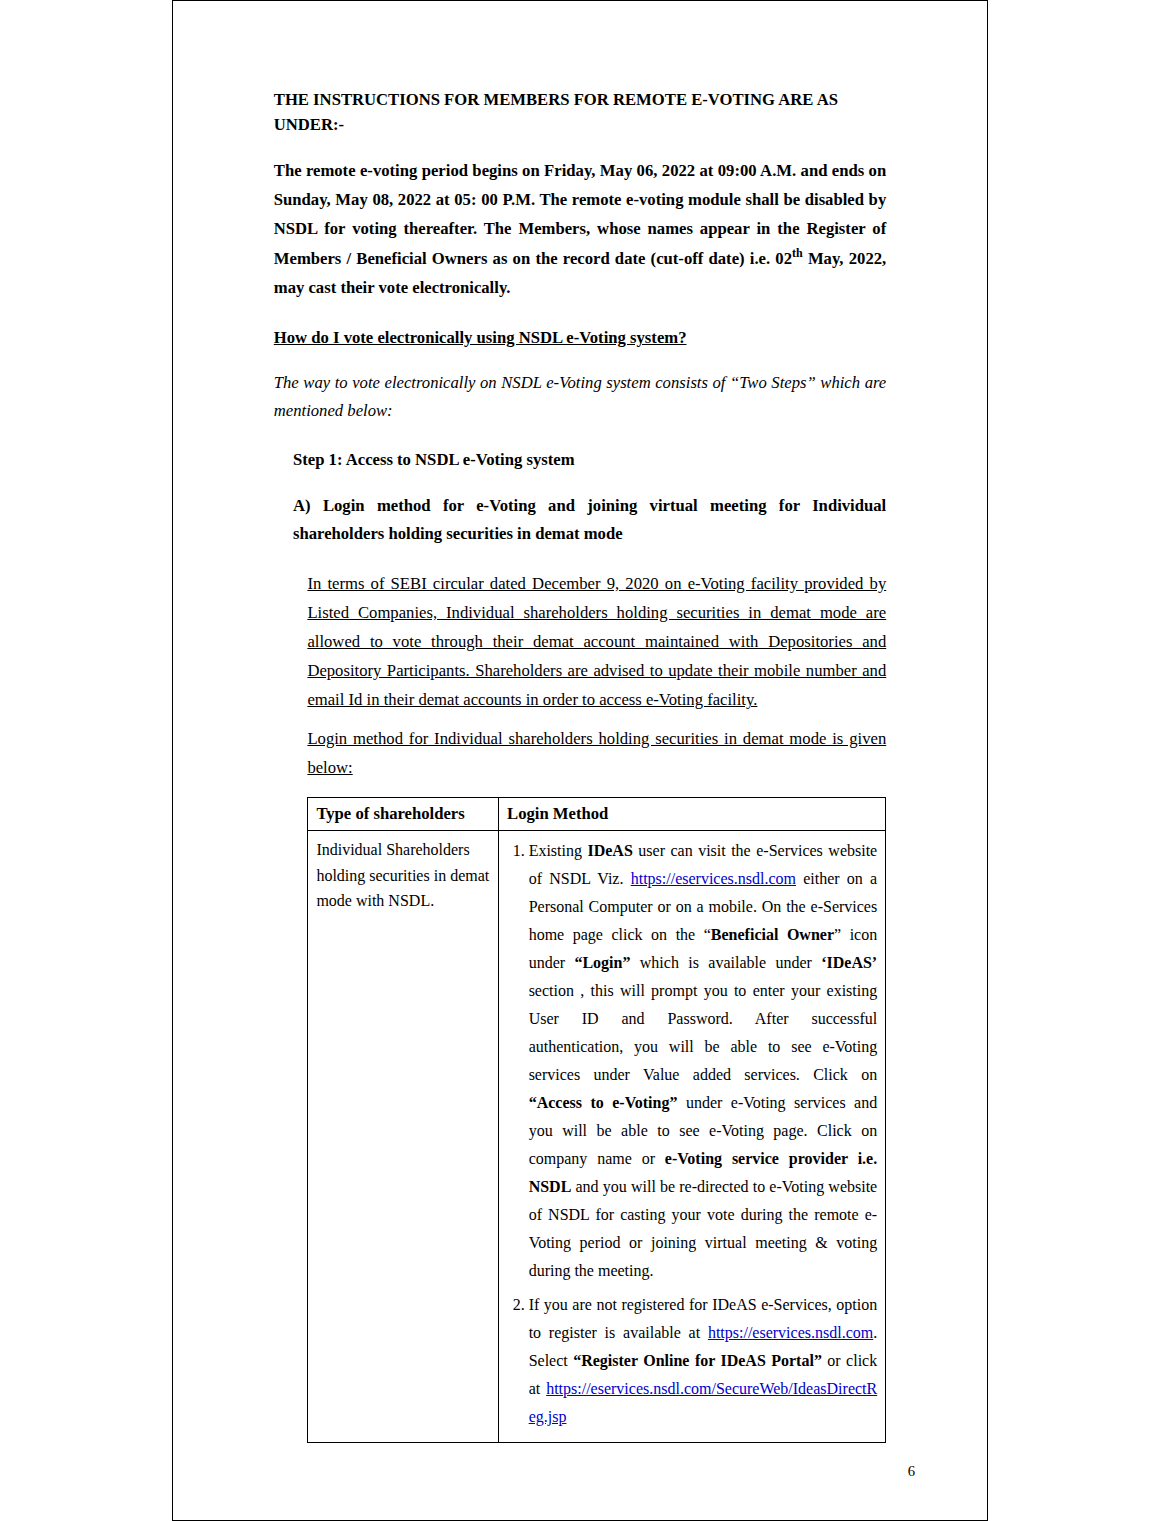THE INSTRUCTIONS FOR MEMBERS FOR REMOTE E-VOTING ARE AS UNDER:-
The remote e-voting period begins on Friday, May 06, 2022 at 09:00 A.M. and ends on Sunday, May 08, 2022 at 05: 00 P.M. The remote e-voting module shall be disabled by NSDL for voting thereafter. The Members, whose names appear in the Register of Members / Beneficial Owners as on the record date (cut-off date) i.e. 02th May, 2022, may cast their vote electronically.
How do I vote electronically using NSDL e-Voting system?
The way to vote electronically on NSDL e-Voting system consists of “Two Steps” which are mentioned below:
Step 1: Access to NSDL e-Voting system
A) Login method for e-Voting and joining virtual meeting for Individual shareholders holding securities in demat mode
In terms of SEBI circular dated December 9, 2020 on e-Voting facility provided by Listed Companies, Individual shareholders holding securities in demat mode are allowed to vote through their demat account maintained with Depositories and Depository Participants. Shareholders are advised to update their mobile number and email Id in their demat accounts in order to access e-Voting facility.
Login method for Individual shareholders holding securities in demat mode is given below:
| Type of shareholders | Login Method |
| --- | --- |
| Individual Shareholders holding securities in demat mode with NSDL. | Existing IDeAS user can visit the e-Services website of NSDL Viz. https://eservices.nsdl.com either on a Personal Computer or on a mobile. On the e-Services home page click on the “ Beneficial Owner ” icon under “Login” which is available under ‘IDeAS’ section , this will prompt you to enter your existing User ID and Password. After successful authentication, you will be able to see e-Voting services under Value added services. Click on “Access to e-Voting” under e-Voting services and you will be able to see e-Voting page. Click on company name or e-Voting service provider i.e. NSDL and you will be re-directed to e-Voting website of NSDL for casting your vote during the remote e-Voting period or joining virtual meeting & voting during the meeting. If you are not registered for IDeAS e-Services, option to register is available at https://eservices.nsdl.com . Select “Register Online for IDeAS Portal” or click at https://eservices.nsdl.com/SecureWeb/IdeasDirectReg.jsp |
6